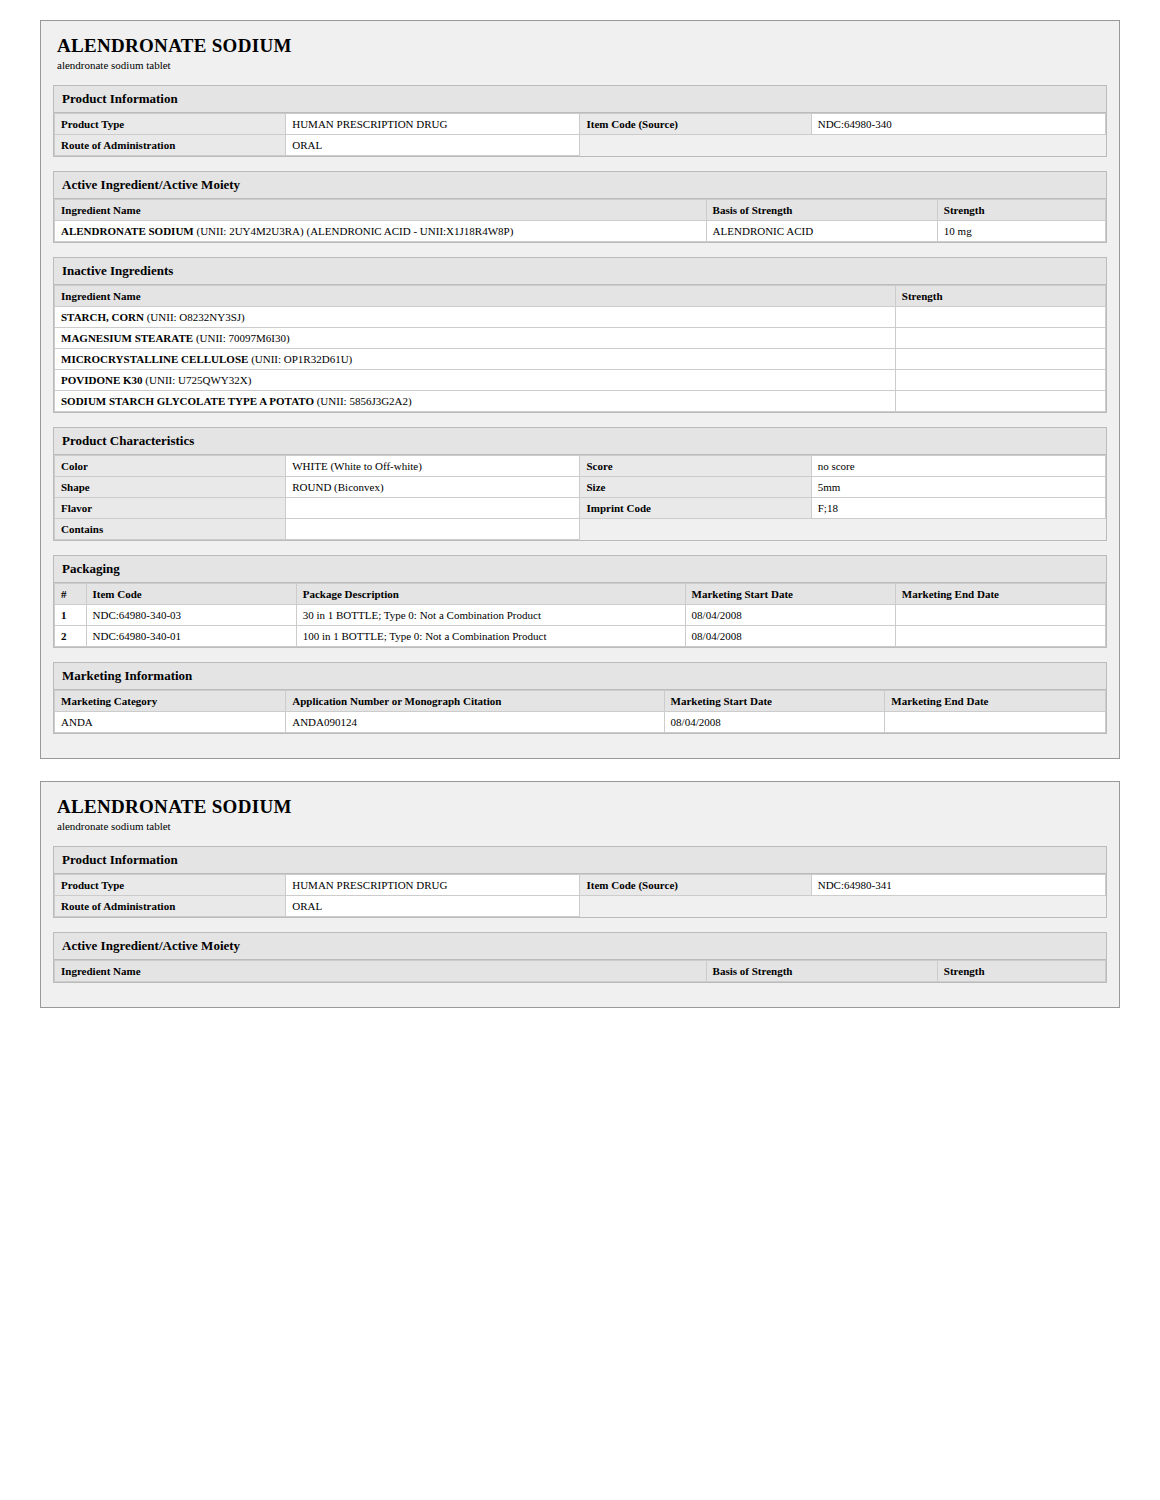ALENDRONATE SODIUM
alendronate sodium tablet
Product Information
| Product Type | HUMAN PRESCRIPTION DRUG | Item Code (Source) | NDC:64980-340 |
| Route of Administration | ORAL | | |
Active Ingredient/Active Moiety
| Ingredient Name | Basis of Strength | Strength |
| --- | --- | --- |
| ALENDRONATE SODIUM (UNII: 2UY4M2U3RA) (ALENDRONIC ACID - UNII:X1J18R4W8P) | ALENDRONIC ACID | 10 mg |
Inactive Ingredients
| Ingredient Name | Strength |
| --- | --- |
| STARCH, CORN (UNII: O8232NY3SJ) | |
| MAGNESIUM STEARATE (UNII: 70097M6I30) | |
| MICROCRYSTALLINE CELLULOSE (UNII: OP1R32D61U) | |
| POVIDONE K30 (UNII: U725QWY32X) | |
| SODIUM STARCH GLYCOLATE TYPE A POTATO (UNII: 5856J3G2A2) | |
Product Characteristics
| Color | WHITE (White to Off-white) | Score | no score |
| Shape | ROUND (Biconvex) | Size | 5mm |
| Flavor | | Imprint Code | F;18 |
| Contains | | | |
Packaging
| # | Item Code | Package Description | Marketing Start Date | Marketing End Date |
| --- | --- | --- | --- | --- |
| 1 | NDC:64980-340-03 | 30 in 1 BOTTLE; Type 0: Not a Combination Product | 08/04/2008 | |
| 2 | NDC:64980-340-01 | 100 in 1 BOTTLE; Type 0: Not a Combination Product | 08/04/2008 | |
Marketing Information
| Marketing Category | Application Number or Monograph Citation | Marketing Start Date | Marketing End Date |
| --- | --- | --- | --- |
| ANDA | ANDA090124 | 08/04/2008 | |
ALENDRONATE SODIUM
alendronate sodium tablet
Product Information
| Product Type | HUMAN PRESCRIPTION DRUG | Item Code (Source) | NDC:64980-341 |
| Route of Administration | ORAL | | |
Active Ingredient/Active Moiety
| Ingredient Name | Basis of Strength | Strength |
| --- | --- | --- |